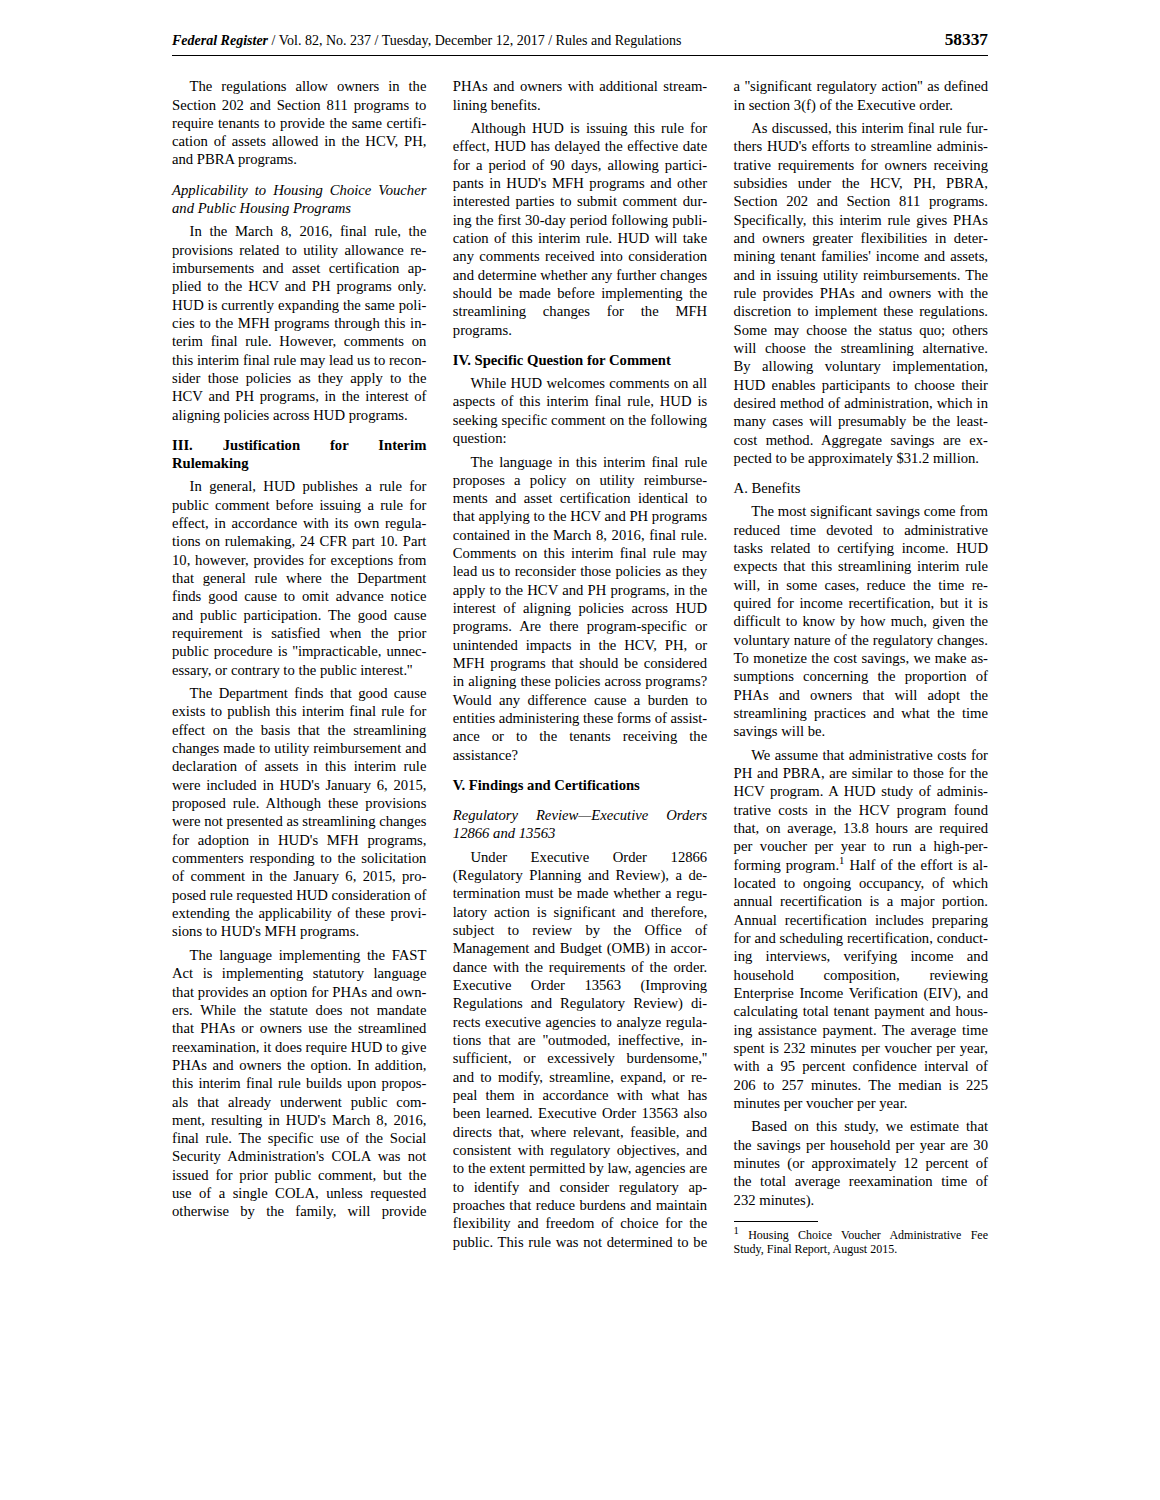Federal Register / Vol. 82, No. 237 / Tuesday, December 12, 2017 / Rules and Regulations
58337
The regulations allow owners in the Section 202 and Section 811 programs to require tenants to provide the same certification of assets allowed in the HCV, PH, and PBRA programs.
Applicability to Housing Choice Voucher and Public Housing Programs
In the March 8, 2016, final rule, the provisions related to utility allowance reimbursements and asset certification applied to the HCV and PH programs only. HUD is currently expanding the same policies to the MFH programs through this interim final rule. However, comments on this interim final rule may lead us to reconsider those policies as they apply to the HCV and PH programs, in the interest of aligning policies across HUD programs.
III. Justification for Interim Rulemaking
In general, HUD publishes a rule for public comment before issuing a rule for effect, in accordance with its own regulations on rulemaking, 24 CFR part 10. Part 10, however, provides for exceptions from that general rule where the Department finds good cause to omit advance notice and public participation. The good cause requirement is satisfied when the prior public procedure is ''impracticable, unnecessary, or contrary to the public interest.''
The Department finds that good cause exists to publish this interim final rule for effect on the basis that the streamlining changes made to utility reimbursement and declaration of assets in this interim rule were included in HUD's January 6, 2015, proposed rule. Although these provisions were not presented as streamlining changes for adoption in HUD's MFH programs, commenters responding to the solicitation of comment in the January 6, 2015, proposed rule requested HUD consideration of extending the applicability of these provisions to HUD's MFH programs.
The language implementing the FAST Act is implementing statutory language that provides an option for PHAs and owners. While the statute does not mandate that PHAs or owners use the streamlined reexamination, it does require HUD to give PHAs and owners the option. In addition, this interim final rule builds upon proposals that already underwent public comment, resulting in HUD's March 8, 2016, final rule. The specific use of the Social Security Administration's COLA was not issued for prior public comment, but the use of a single COLA, unless requested otherwise by the family, will provide PHAs and owners with additional streamlining benefits.
Although HUD is issuing this rule for effect, HUD has delayed the effective date for a period of 90 days, allowing participants in HUD's MFH programs and other interested parties to submit comment during the first 30-day period following publication of this interim rule. HUD will take any comments received into consideration and determine whether any further changes should be made before implementing the streamlining changes for the MFH programs.
IV. Specific Question for Comment
While HUD welcomes comments on all aspects of this interim final rule, HUD is seeking specific comment on the following question:
The language in this interim final rule proposes a policy on utility reimbursements and asset certification identical to that applying to the HCV and PH programs contained in the March 8, 2016, final rule. Comments on this interim final rule may lead us to reconsider those policies as they apply to the HCV and PH programs, in the interest of aligning policies across HUD programs. Are there program-specific or unintended impacts in the HCV, PH, or MFH programs that should be considered in aligning these policies across programs? Would any difference cause a burden to entities administering these forms of assistance or to the tenants receiving the assistance?
V. Findings and Certifications
Regulatory Review—Executive Orders 12866 and 13563
Under Executive Order 12866 (Regulatory Planning and Review), a determination must be made whether a regulatory action is significant and therefore, subject to review by the Office of Management and Budget (OMB) in accordance with the requirements of the order. Executive Order 13563 (Improving Regulations and Regulatory Review) directs executive agencies to analyze regulations that are ''outmoded, ineffective, insufficient, or excessively burdensome,'' and to modify, streamline, expand, or repeal them in accordance with what has been learned. Executive Order 13563 also directs that, where relevant, feasible, and consistent with regulatory objectives, and to the extent permitted by law, agencies are to identify and consider regulatory approaches that reduce burdens and maintain flexibility and freedom of choice for the public. This rule was not determined to be a ''significant regulatory action'' as defined in section 3(f) of the Executive order.
As discussed, this interim final rule furthers HUD's efforts to streamline administrative requirements for owners receiving subsidies under the HCV, PH, PBRA, Section 202 and Section 811 programs. Specifically, this interim rule gives PHAs and owners greater flexibilities in determining tenant families' income and assets, and in issuing utility reimbursements. The rule provides PHAs and owners with the discretion to implement these regulations. Some may choose the status quo; others will choose the streamlining alternative. By allowing voluntary implementation, HUD enables participants to choose their desired method of administration, which in many cases will presumably be the least-cost method. Aggregate savings are expected to be approximately $31.2 million.
A. Benefits
The most significant savings come from reduced time devoted to administrative tasks related to certifying income. HUD expects that this streamlining interim rule will, in some cases, reduce the time required for income recertification, but it is difficult to know by how much, given the voluntary nature of the regulatory changes. To monetize the cost savings, we make assumptions concerning the proportion of PHAs and owners that will adopt the streamlining practices and what the time savings will be.
We assume that administrative costs for PH and PBRA, are similar to those for the HCV program. A HUD study of administrative costs in the HCV program found that, on average, 13.8 hours are required per voucher per year to run a high-performing program.1 Half of the effort is allocated to ongoing occupancy, of which annual recertification is a major portion. Annual recertification includes preparing for and scheduling recertification, conducting interviews, verifying income and household composition, reviewing Enterprise Income Verification (EIV), and calculating total tenant payment and housing assistance payment. The average time spent is 232 minutes per voucher per year, with a 95 percent confidence interval of 206 to 257 minutes. The median is 225 minutes per voucher per year.
Based on this study, we estimate that the savings per household per year are 30 minutes (or approximately 12 percent of the total average reexamination time of 232 minutes).
1 Housing Choice Voucher Administrative Fee Study, Final Report, August 2015.